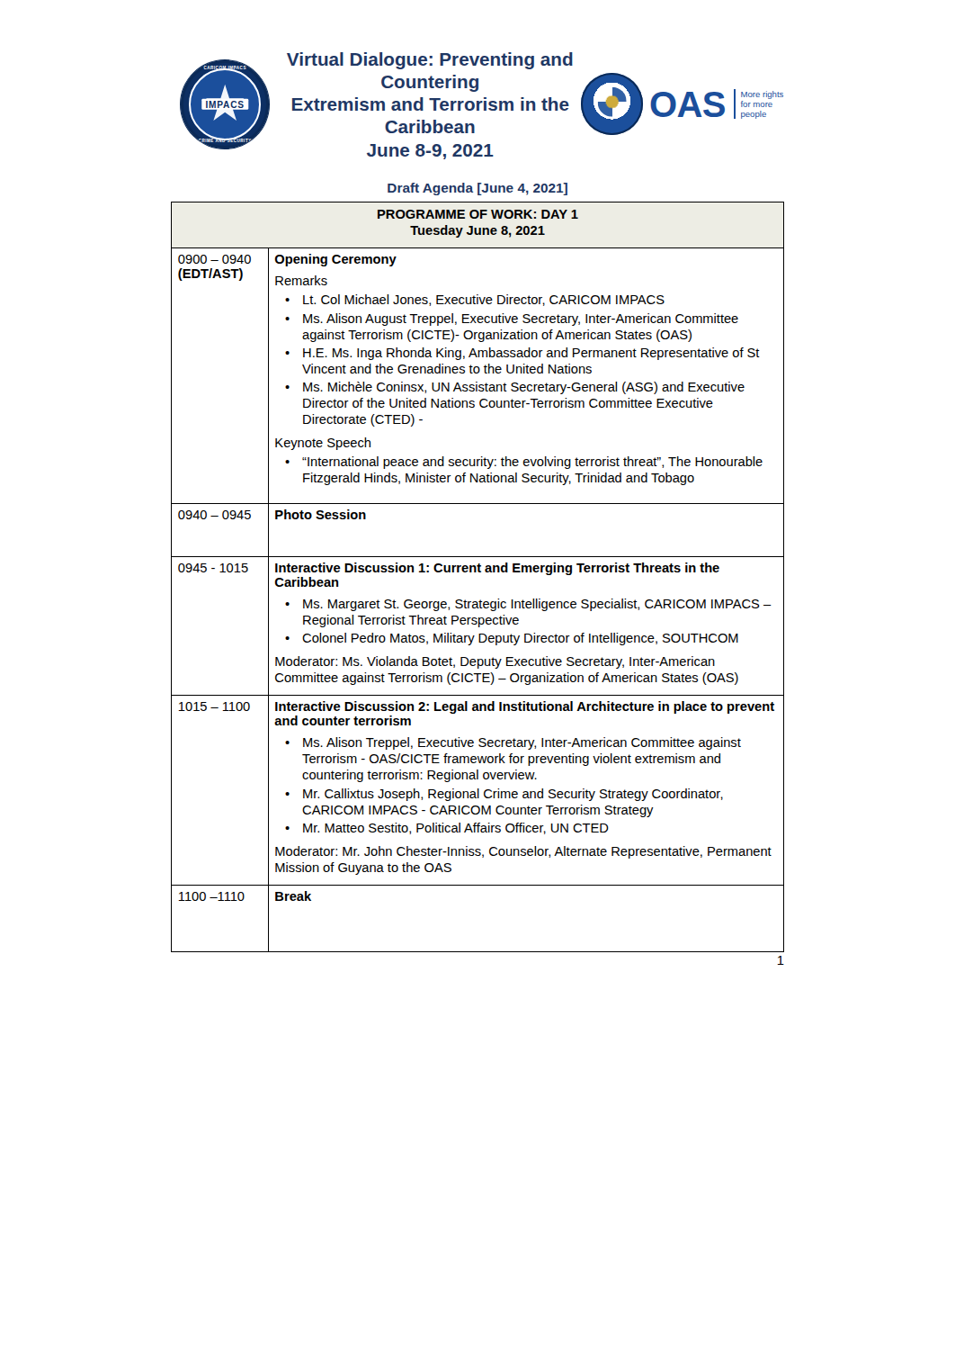CARICOM IMPACS
IMPACS
Crime and Security
Virtual Dialogue: Preventing and Countering
Extremism and Terrorism in the Caribbean
June 8-9, 2021
OAS
More rights
for more people
Draft Agenda [June 4, 2021]
| PROGRAMME OF WORK: DAY 1 Tuesday June 8, 2021 |
| 0900 – 0940 (EDT/AST) | Opening Ceremony Remarks Lt. Col Michael Jones, Executive Director, CARICOM IMPACS Ms. Alison August Treppel, Executive Secretary, Inter-American Committee against Terrorism (CICTE)- Organization of American States (OAS) H.E. Ms. Inga Rhonda King, Ambassador and Permanent Representative of St Vincent and the Grenadines to the United Nations Ms. Michèle Coninsx, UN Assistant Secretary-General (ASG) and Executive Director of the United Nations Counter-Terrorism Committee Executive Directorate (CTED) - Keynote Speech “International peace and security: the evolving terrorist threat”, The Honourable Fitzgerald Hinds, Minister of National Security, Trinidad and Tobago |
| 0940 – 0945 | Photo Session |
| 0945 - 1015 | Interactive Discussion 1: Current and Emerging Terrorist Threats in the Caribbean Ms. Margaret St. George, Strategic Intelligence Specialist, CARICOM IMPACS – Regional Terrorist Threat Perspective Colonel Pedro Matos, Military Deputy Director of Intelligence, SOUTHCOM Moderator: Ms. Violanda Botet, Deputy Executive Secretary, Inter-American Committee against Terrorism (CICTE) – Organization of American States (OAS) |
| 1015 – 1100 | Interactive Discussion 2: Legal and Institutional Architecture in place to prevent and counter terrorism Ms. Alison Treppel, Executive Secretary, Inter-American Committee against Terrorism - OAS/CICTE framework for preventing violent extremism and countering terrorism: Regional overview. Mr. Callixtus Joseph, Regional Crime and Security Strategy Coordinator, CARICOM IMPACS - CARICOM Counter Terrorism Strategy Mr. Matteo Sestito, Political Affairs Officer, UN CTED Moderator: Mr. John Chester-Inniss, Counselor, Alternate Representative, Permanent Mission of Guyana to the OAS |
| 1100 –1110 | Break |
1